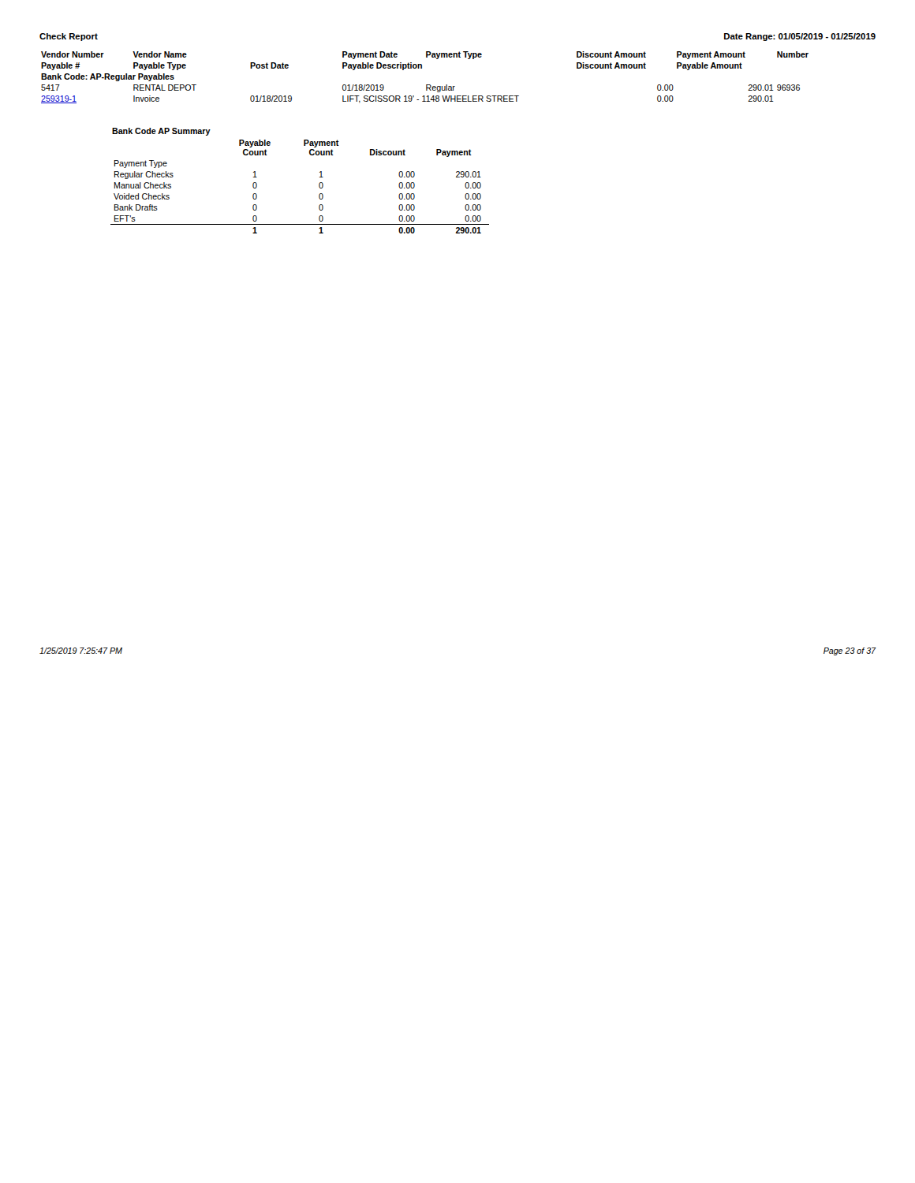Check Report
Date Range: 01/05/2019 - 01/25/2019
| Vendor Number | Vendor Name | | Payment Date | Payment Type | Discount Amount | Payment Amount | Number |
| Payable # | Payable Type | Post Date | Payable Description | Discount Amount | Payable Amount |
| Bank Code: AP-Regular Payables |
| 5417 | RENTAL DEPOT | | 01/18/2019 | Regular | 0.00 | 290.01 | 96936 |
| 259319-1 | Invoice | 01/18/2019 | LIFT, SCISSOR 19' - 1148 WHEELER STREET | 0.00 | 290.01 | |
Bank Code AP Summary
| | Payable Count | Payment Count | Discount | Payment |
| --- | --- | --- | --- | --- |
| Payment Type | | | | |
| Regular Checks | 1 | 1 | 0.00 | 290.01 |
| Manual Checks | 0 | 0 | 0.00 | 0.00 |
| Voided Checks | 0 | 0 | 0.00 | 0.00 |
| Bank Drafts | 0 | 0 | 0.00 | 0.00 |
| EFT's | 0 | 0 | 0.00 | 0.00 |
| | 1 | 1 | 0.00 | 290.01 |
1/25/2019 7:25:47 PM
Page 23 of 37